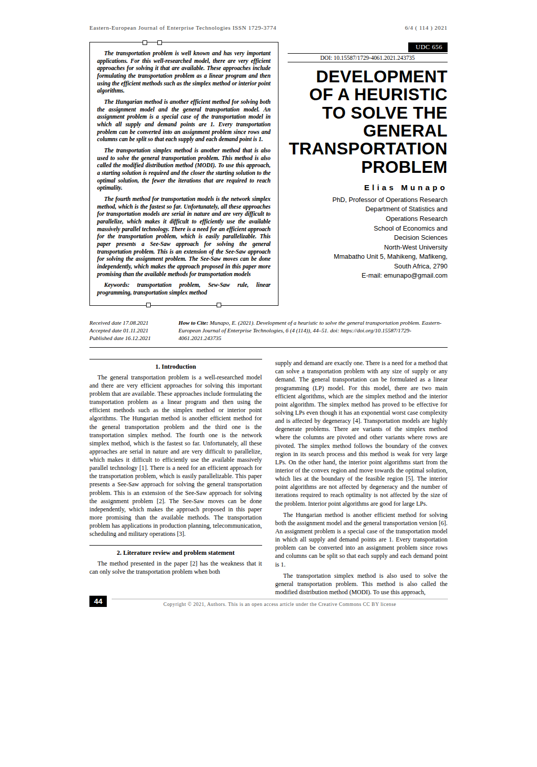Eastern-European Journal of Enterprise Technologies ISSN 1729-3774 6/4 ( 114 ) 2021
The transportation problem is well known and has very important applications. For this well-researched model, there are very efficient approaches for solving it that are available. These approaches include formulating the transportation problem as a linear program and then using the efficient methods such as the simplex method or interior point algorithms.
The Hungarian method is another efficient method for solving both the assignment model and the general transportation model. An assignment problem is a special case of the transportation model in which all supply and demand points are 1. Every transportation problem can be converted into an assignment problem since rows and columns can be split so that each supply and each demand point is 1.
The transportation simplex method is another method that is also used to solve the general transportation problem. This method is also called the modified distribution method (MODI). To use this approach, a starting solution is required and the closer the starting solution to the optimal solution, the fewer the iterations that are required to reach optimality.
The fourth method for transportation models is the network simplex method, which is the fastest so far. Unfortunately, all these approaches for transportation models are serial in nature and are very difficult to parallelize, which makes it difficult to efficiently use the available massively parallel technology. There is a need for an efficient approach for the transportation problem, which is easily parallelizable. This paper presents a See-Saw approach for solving the general transportation problem. This is an extension of the See-Saw approach for solving the assignment problem. The See-Saw moves can be done independently, which makes the approach proposed in this paper more promising than the available methods for transportation models
Keywords: transportation problem, Sew-Saw rule, linear programming, transportation simplex method
UDC 656
DOI: 10.15587/1729-4061.2021.243735
Development of a heuristic to solve the general transportation problem
Elias Munapo
PhD, Professor of Operations Research
Department of Statistics and
Operations Research
School of Economics and
Decision Sciences
North-West University
Mmabatho Unit 5, Mahikeng, Mafikeng,
South Africa, 2790
E-mail: emunapo@gmail.com
Received date 17.08.2021
Accepted date 01.11.2021
Published date 16.12.2021
How to Cite: Munapo, E. (2021). Development of a heuristic to solve the general transportation problem. Eastern-European Journal of Enterprise Technologies, 6 (4 (114)), 44–51. doi: https://doi.org/10.15587/1729-4061.2021.243735
1. Introduction
The general transportation problem is a well-researched model and there are very efficient approaches for solving this important problem that are available. These approaches include formulating the transportation problem as a linear program and then using the efficient methods such as the simplex method or interior point algorithms. The Hungarian method is another efficient method for the general transportation problem and the third one is the transportation simplex method. The fourth one is the network simplex method, which is the fastest so far. Unfortunately, all these approaches are serial in nature and are very difficult to parallelize, which makes it difficult to efficiently use the available massively parallel technology [1]. There is a need for an efficient approach for the transportation problem, which is easily parallelizable. This paper presents a See-Saw approach for solving the general transportation problem. This is an extension of the See-Saw approach for solving the assignment problem [2]. The See-Saw moves can be done independently, which makes the approach proposed in this paper more promising than the available methods. The transportation problem has applications in production planning, telecommunication, scheduling and military operations [3].
2. Literature review and problem statement
The method presented in the paper [2] has the weakness that it can only solve the transportation problem when both
supply and demand are exactly one. There is a need for a method that can solve a transportation problem with any size of supply or any demand. The general transportation can be formulated as a linear programming (LP) model. For this model, there are two main efficient algorithms, which are the simplex method and the interior point algorithm. The simplex method has proved to be effective for solving LPs even though it has an exponential worst case complexity and is affected by degeneracy [4]. Transportation models are highly degenerate problems. There are variants of the simplex method where the columns are pivoted and other variants where rows are pivoted. The simplex method follows the boundary of the convex region in its search process and this method is weak for very large LPs. On the other hand, the interior point algorithms start from the interior of the convex region and move towards the optimal solution, which lies at the boundary of the feasible region [5]. The interior point algorithms are not affected by degeneracy and the number of iterations required to reach optimality is not affected by the size of the problem. Interior point algorithms are good for large LPs.
The Hungarian method is another efficient method for solving both the assignment model and the general transportation version [6]. An assignment problem is a special case of the transportation model in which all supply and demand points are 1. Every transportation problem can be converted into an assignment problem since rows and columns can be split so that each supply and each demand point is 1.
The transportation simplex method is also used to solve the general transportation problem. This method is also called the modified distribution method (MODI). To use this approach,
44 Copyright © 2021, Authors. This is an open access article under the Creative Commons CC BY license